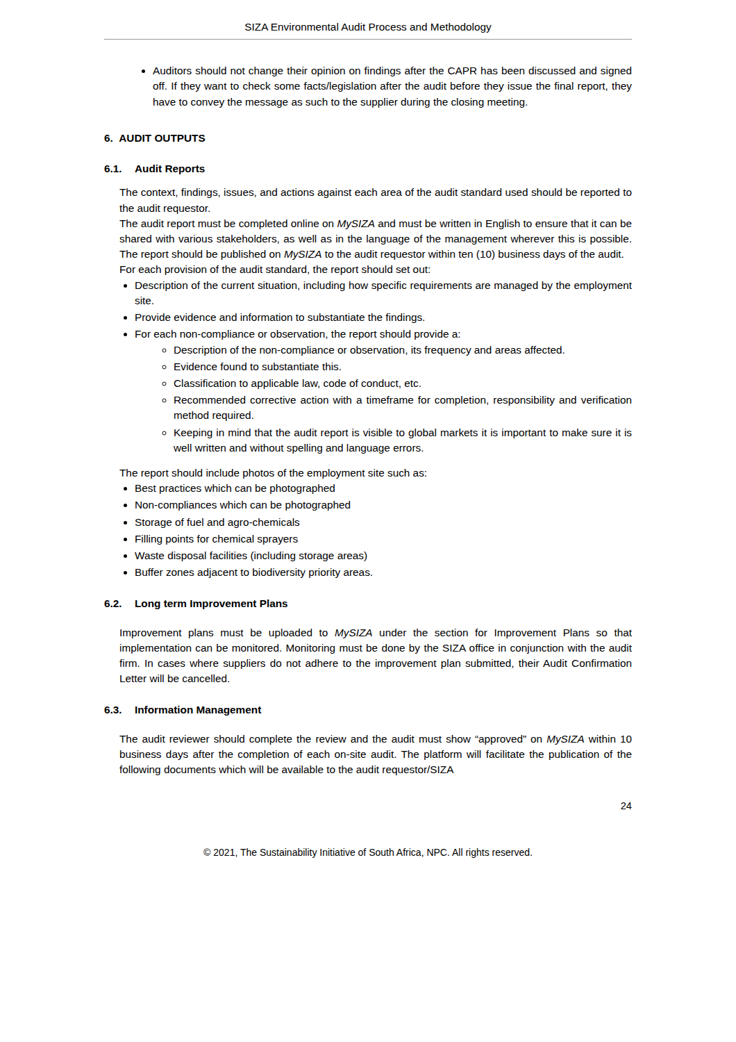SIZA Environmental Audit Process and Methodology
Auditors should not change their opinion on findings after the CAPR has been discussed and signed off. If they want to check some facts/legislation after the audit before they issue the final report, they have to convey the message as such to the supplier during the closing meeting.
6. AUDIT OUTPUTS
6.1. Audit Reports
The context, findings, issues, and actions against each area of the audit standard used should be reported to the audit requestor.
The audit report must be completed online on MySIZA and must be written in English to ensure that it can be shared with various stakeholders, as well as in the language of the management wherever this is possible. The report should be published on MySIZA to the audit requestor within ten (10) business days of the audit.
For each provision of the audit standard, the report should set out:
Description of the current situation, including how specific requirements are managed by the employment site.
Provide evidence and information to substantiate the findings.
For each non-compliance or observation, the report should provide a:
Description of the non-compliance or observation, its frequency and areas affected.
Evidence found to substantiate this.
Classification to applicable law, code of conduct, etc.
Recommended corrective action with a timeframe for completion, responsibility and verification method required.
Keeping in mind that the audit report is visible to global markets it is important to make sure it is well written and without spelling and language errors.
The report should include photos of the employment site such as:
Best practices which can be photographed
Non-compliances which can be photographed
Storage of fuel and agro-chemicals
Filling points for chemical sprayers
Waste disposal facilities (including storage areas)
Buffer zones adjacent to biodiversity priority areas.
6.2. Long term Improvement Plans
Improvement plans must be uploaded to MySIZA under the section for Improvement Plans so that implementation can be monitored. Monitoring must be done by the SIZA office in conjunction with the audit firm. In cases where suppliers do not adhere to the improvement plan submitted, their Audit Confirmation Letter will be cancelled.
6.3. Information Management
The audit reviewer should complete the review and the audit must show “approved” on MySIZA within 10 business days after the completion of each on-site audit. The platform will facilitate the publication of the following documents which will be available to the audit requestor/SIZA
24
© 2021, The Sustainability Initiative of South Africa, NPC. All rights reserved.